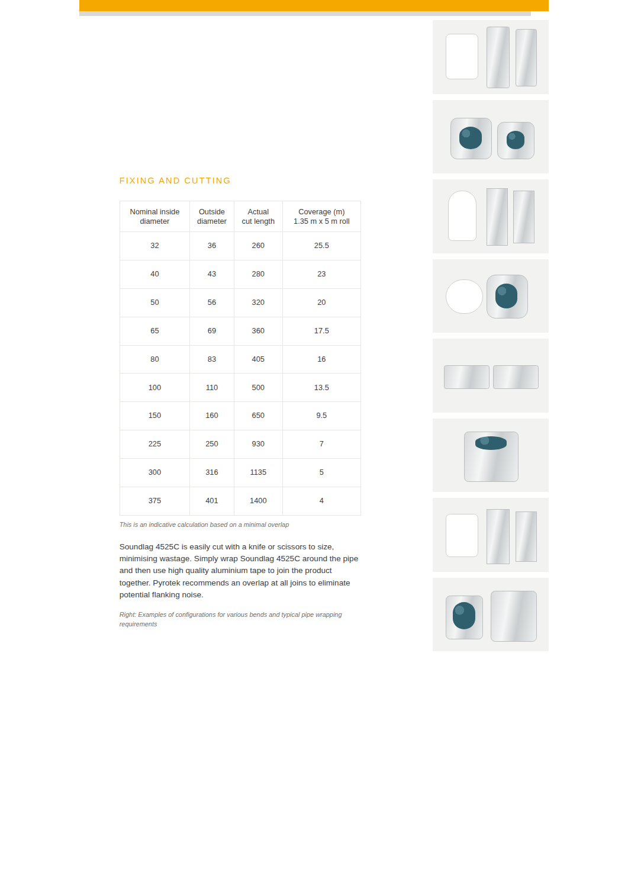Fixing and Cutting
| Nominal inside diameter | Outside diameter | Actual cut length | Coverage (m) 1.35 m x 5 m roll |
| --- | --- | --- | --- |
| 32 | 36 | 260 | 25.5 |
| 40 | 43 | 280 | 23 |
| 50 | 56 | 320 | 20 |
| 65 | 69 | 360 | 17.5 |
| 80 | 83 | 405 | 16 |
| 100 | 110 | 500 | 13.5 |
| 150 | 160 | 650 | 9.5 |
| 225 | 250 | 930 | 7 |
| 300 | 316 | 1135 | 5 |
| 375 | 401 | 1400 | 4 |
This is an indicative calculation based on a minimal overlap
Soundlag 4525C is easily cut with a knife or scissors to size, minimising wastage. Simply wrap Soundlag 4525C around the pipe and then use high quality aluminium tape to join the product together. Pyrotek recommends an overlap at all joins to eliminate potential flanking noise.
Right: Examples of configurations for various bends and typical pipe wrapping requirements